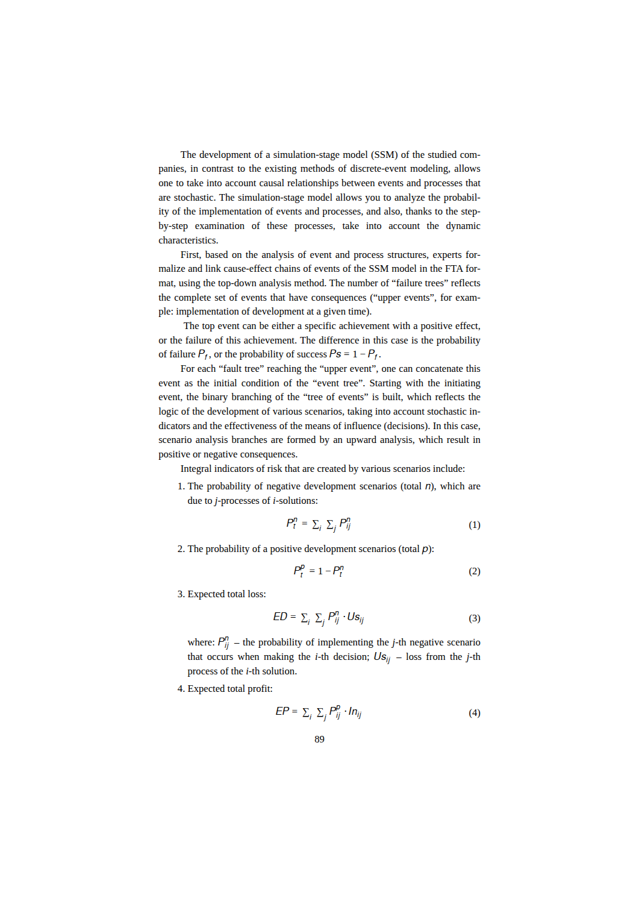The development of a simulation-stage model (SSM) of the studied companies, in contrast to the existing methods of discrete-event modeling, allows one to take into account causal relationships between events and processes that are stochastic. The simulation-stage model allows you to analyze the probability of the implementation of events and processes, and also, thanks to the step-by-step examination of these processes, take into account the dynamic characteristics.
First, based on the analysis of event and process structures, experts formalize and link cause-effect chains of events of the SSM model in the FTA format, using the top-down analysis method. The number of “failure trees” reflects the complete set of events that have consequences (“upper events”, for example: implementation of development at a given time).
The top event can be either a specific achievement with a positive effect, or the failure of this achievement. The difference in this case is the probability of failure Pf, or the probability of success Ps=1−Pf.
For each “fault tree” reaching the “upper event”, one can concatenate this event as the initial condition of the “event tree”. Starting with the initiating event, the binary branching of the “tree of events” is built, which reflects the logic of the development of various scenarios, taking into account stochastic indicators and the effectiveness of the means of influence (decisions). In this case, scenario analysis branches are formed by an upward analysis, which result in positive or negative consequences.
Integral indicators of risk that are created by various scenarios include:
The probability of negative development scenarios (total n), which are due to j-processes of i-solutions:
Ptn = ∑i ∑j Pijn
(1)
The probability of a positive development scenarios (total p):
Ptp = 1 − Ptn
(2)
Expected total loss:
ED = ∑i ∑j Pijn ⋅ Usij
(3)
where: Pijn – the probability of implementing the j-th negative scenario that occurs when making the i-th decision; Usij – loss from the j-th process of the i-th solution.
Expected total profit:
EP = ∑i ∑j Pijp ⋅ Inij
(4)
89